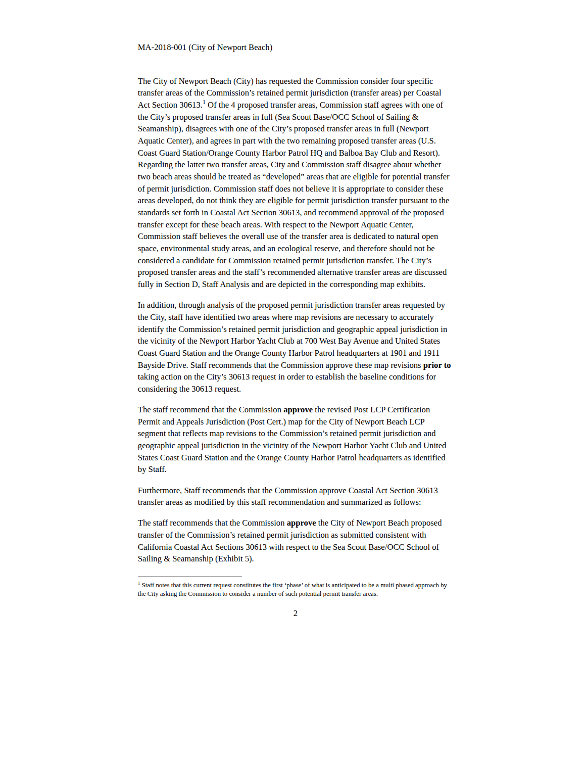MA-2018-001 (City of Newport Beach)
The City of Newport Beach (City) has requested the Commission consider four specific transfer areas of the Commission’s retained permit jurisdiction (transfer areas) per Coastal Act Section 30613.1 Of the 4 proposed transfer areas, Commission staff agrees with one of the City’s proposed transfer areas in full (Sea Scout Base/OCC School of Sailing & Seamanship), disagrees with one of the City’s proposed transfer areas in full (Newport Aquatic Center), and agrees in part with the two remaining proposed transfer areas (U.S. Coast Guard Station/Orange County Harbor Patrol HQ and Balboa Bay Club and Resort). Regarding the latter two transfer areas, City and Commission staff disagree about whether two beach areas should be treated as “developed” areas that are eligible for potential transfer of permit jurisdiction. Commission staff does not believe it is appropriate to consider these areas developed, do not think they are eligible for permit jurisdiction transfer pursuant to the standards set forth in Coastal Act Section 30613, and recommend approval of the proposed transfer except for these beach areas. With respect to the Newport Aquatic Center, Commission staff believes the overall use of the transfer area is dedicated to natural open space, environmental study areas, and an ecological reserve, and therefore should not be considered a candidate for Commission retained permit jurisdiction transfer. The City’s proposed transfer areas and the staff’s recommended alternative transfer areas are discussed fully in Section D, Staff Analysis and are depicted in the corresponding map exhibits.
In addition, through analysis of the proposed permit jurisdiction transfer areas requested by the City, staff have identified two areas where map revisions are necessary to accurately identify the Commission’s retained permit jurisdiction and geographic appeal jurisdiction in the vicinity of the Newport Harbor Yacht Club at 700 West Bay Avenue and United States Coast Guard Station and the Orange County Harbor Patrol headquarters at 1901 and 1911 Bayside Drive. Staff recommends that the Commission approve these map revisions prior to taking action on the City’s 30613 request in order to establish the baseline conditions for considering the 30613 request.
The staff recommend that the Commission approve the revised Post LCP Certification Permit and Appeals Jurisdiction (Post Cert.) map for the City of Newport Beach LCP segment that reflects map revisions to the Commission’s retained permit jurisdiction and geographic appeal jurisdiction in the vicinity of the Newport Harbor Yacht Club and United States Coast Guard Station and the Orange County Harbor Patrol headquarters as identified by Staff.
Furthermore, Staff recommends that the Commission approve Coastal Act Section 30613 transfer areas as modified by this staff recommendation and summarized as follows:
The staff recommends that the Commission approve the City of Newport Beach proposed transfer of the Commission’s retained permit jurisdiction as submitted consistent with California Coastal Act Sections 30613 with respect to the Sea Scout Base/OCC School of Sailing & Seamanship (Exhibit 5).
1 Staff notes that this current request constitutes the first ‘phase’ of what is anticipated to be a multi phased approach by the City asking the Commission to consider a number of such potential permit transfer areas.
2